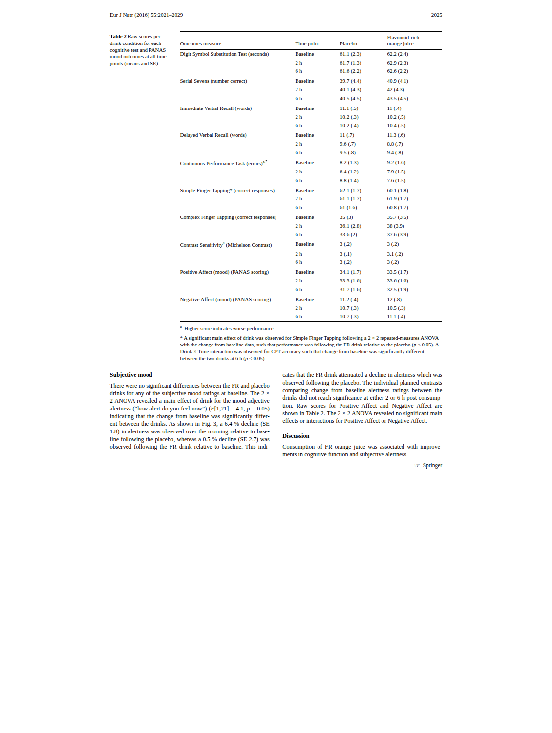Eur J Nutr (2016) 55:2021–2029
2025
Table 2 Raw scores per drink condition for each cognitive test and PANAS mood outcomes at all time points (means and SE)
| Outcomes measure | Time point | Placebo | Flavonoid-rich orange juice |
| --- | --- | --- | --- |
| Digit Symbol Substitution Test (seconds) | Baseline | 61.1 (2.3) | 62.2 (2.4) |
| | 2 h | 61.7 (1.3) | 62.9 (2.3) |
| | 6 h | 61.6 (2.2) | 62.6 (2.2) |
| Serial Sevens (number correct) | Baseline | 39.7 (4.4) | 40.9 (4.1) |
| | 2 h | 40.1 (4.3) | 42 (4.3) |
| | 6 h | 40.5 (4.5) | 43.5 (4.5) |
| Immediate Verbal Recall (words) | Baseline | 11.1 (.5) | 11 (.4) |
| | 2 h | 10.2 (.3) | 10.2 (.5) |
| | 6 h | 10.2 (.4) | 10.4 (.5) |
| Delayed Verbal Recall (words) | Baseline | 11 (.7) | 11.3 (.6) |
| | 2 h | 9.6 (.7) | 8.8 (.7) |
| | 6 h | 9.5 (.8) | 9.4 (.8) |
| Continuous Performance Task (errors) a,* | Baseline | 8.2 (1.3) | 9.2 (1.6) |
| | 2 h | 6.4 (1.2) | 7.9 (1.5) |
| | 6 h | 8.8 (1.4) | 7.6 (1.5) |
| Simple Finger Tapping* (correct responses) | Baseline | 62.1 (1.7) | 60.1 (1.8) |
| | 2 h | 61.1 (1.7) | 61.9 (1.7) |
| | 6 h | 61 (1.6) | 60.8 (1.7) |
| Complex Finger Tapping (correct responses) | Baseline | 35 (3) | 35.7 (3.5) |
| | 2 h | 36.1 (2.8) | 38 (3.9) |
| | 6 h | 33.6 (2) | 37.6 (3.9) |
| Contrast Sensitivity a (Michelson Contrast) | Baseline | 3 (.2) | 3 (.2) |
| | 2 h | 3 (.1) | 3.1 (.2) |
| | 6 h | 3 (.2) | 3 (.2) |
| Positive Affect (mood) (PANAS scoring) | Baseline | 34.1 (1.7) | 33.5 (1.7) |
| | 2 h | 33.3 (1.6) | 33.6 (1.6) |
| | 6 h | 31.7 (1.6) | 32.5 (1.9) |
| Negative Affect (mood) (PANAS scoring) | Baseline | 11.2 (.4) | 12 (.8) |
| | 2 h | 10.7 (.3) | 10.5 (.3) |
| | 6 h | 10.7 (.3) | 11.1 (.4) |
a Higher score indicates worse performance
* A significant main effect of drink was observed for Simple Finger Tapping following a 2 × 2 repeated-measures ANOVA with the change from baseline data, such that performance was following the FR drink relative to the placebo (p < 0.05). A Drink × Time interaction was observed for CPT accuracy such that change from baseline was significantly different between the two drinks at 6 h (p < 0.05)
Subjective mood
There were no significant differences between the FR and placebo drinks for any of the subjective mood ratings at baseline. The 2 × 2 ANOVA revealed a main effect of drink for the mood adjective alertness (“how alert do you feel now”) (F[1,21] = 4.1, p = 0.05) indicating that the change from baseline was significantly different between the drinks. As shown in Fig. 3, a 6.4 % decline (SE 1.8) in alertness was observed over the morning relative to baseline following the placebo, whereas a 0.5 % decline (SE 2.7) was observed following the FR drink relative to baseline. This indicates that the FR drink attenuated a decline in alertness which was observed following the placebo. The individual planned contrasts comparing change from baseline alertness ratings between the drinks did not reach significance at either 2 or 6 h post consumption. Raw scores for Positive Affect and Negative Affect are shown in Table 2. The 2 × 2 ANOVA revealed no significant main effects or interactions for Positive Affect or Negative Affect.
Discussion
Consumption of FR orange juice was associated with improvements in cognitive function and subjective alertness
☞ Springer